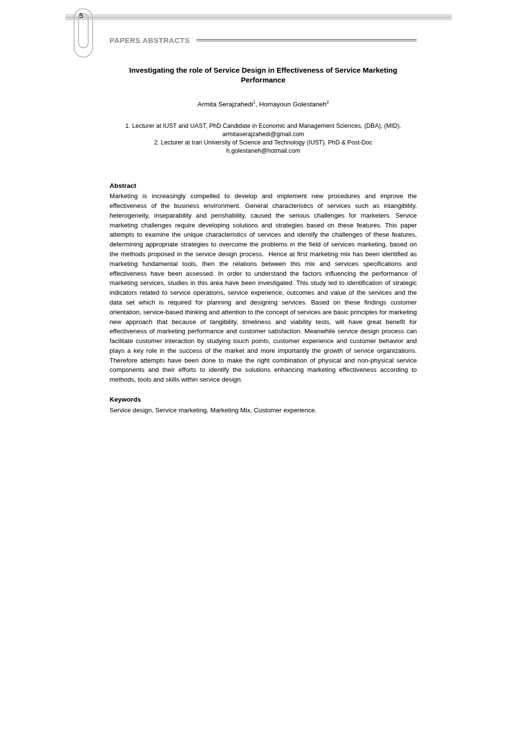5
PAPERS ABSTRACTS
Investigating the role of Service Design in Effectiveness of Service Marketing Performance
Armita Serajzahedi1, Homayoun Golestaneh2
1. Lecturer at IUST and UAST, PhD Candidate in Economic and Management Sciences, (DBA), (MID). armitaserajzahedi@gmail.com 2. Lecturer at Iran University of Science and Technology (IUST). PhD & Post-Doc h.golestaneh@hotmail.com
Abstract
Marketing is increasingly compelled to develop and implement new procedures and improve the effectiveness of the business environment. General characteristics of services such as intangibility, heterogeneity, inseparability and perishability, caused the serious challenges for marketers. Service marketing challenges require developing solutions and strategies based on these features. This paper attempts to examine the unique characteristics of services and identify the challenges of these features, determining appropriate strategies to overcome the problems in the field of services marketing, based on the methods proposed in the service design process. Hence at first marketing mix has been identified as marketing fundamental tools, then the relations between this mix and services specifications and effectiveness have been assessed. In order to understand the factors influencing the performance of marketing services, studies in this area have been investigated. This study led to identification of strategic indicators related to service operations, service experience, outcomes and value of the services and the data set which is required for planning and designing services. Based on these findings customer orientation, service-based thinking and attention to the concept of services are basic principles for marketing new approach that because of tangibility, timeliness and viability tests, will have great benefit for effectiveness of marketing performance and customer satisfaction. Meanwhile service design process can facilitate customer interaction by studying touch points, customer experience and customer behavior and plays a key role in the success of the market and more importantly the growth of service organizations. Therefore attempts have been done to make the right combination of physical and non-physical service components and their efforts to identify the solutions enhancing marketing effectiveness according to methods, tools and skills within service design.
Keywords
Service design, Service marketing, Marketing Mix, Customer experience.